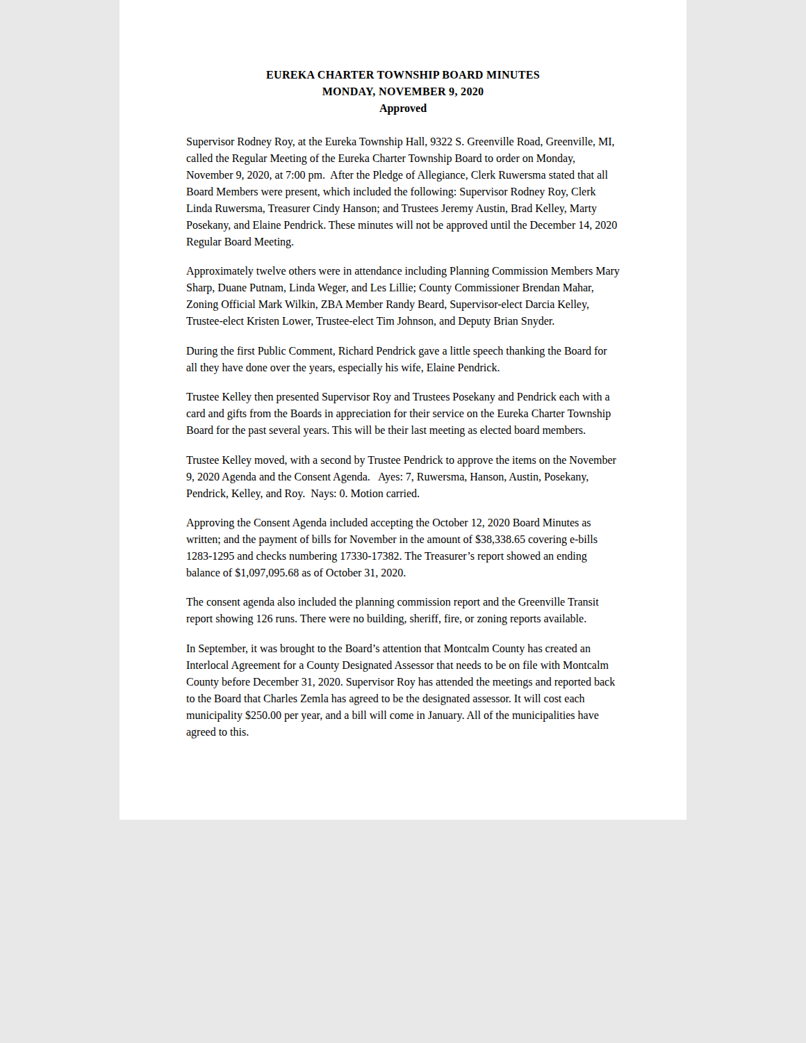EUREKA CHARTER TOWNSHIP BOARD MINUTES MONDAY, NOVEMBER 9, 2020 Approved
Supervisor Rodney Roy, at the Eureka Township Hall, 9322 S. Greenville Road, Greenville, MI, called the Regular Meeting of the Eureka Charter Township Board to order on Monday, November 9, 2020, at 7:00 pm. After the Pledge of Allegiance, Clerk Ruwersma stated that all Board Members were present, which included the following: Supervisor Rodney Roy, Clerk Linda Ruwersma, Treasurer Cindy Hanson; and Trustees Jeremy Austin, Brad Kelley, Marty Posekany, and Elaine Pendrick. These minutes will not be approved until the December 14, 2020 Regular Board Meeting.
Approximately twelve others were in attendance including Planning Commission Members Mary Sharp, Duane Putnam, Linda Weger, and Les Lillie; County Commissioner Brendan Mahar, Zoning Official Mark Wilkin, ZBA Member Randy Beard, Supervisor-elect Darcia Kelley, Trustee-elect Kristen Lower, Trustee-elect Tim Johnson, and Deputy Brian Snyder.
During the first Public Comment, Richard Pendrick gave a little speech thanking the Board for all they have done over the years, especially his wife, Elaine Pendrick.
Trustee Kelley then presented Supervisor Roy and Trustees Posekany and Pendrick each with a card and gifts from the Boards in appreciation for their service on the Eureka Charter Township Board for the past several years. This will be their last meeting as elected board members.
Trustee Kelley moved, with a second by Trustee Pendrick to approve the items on the November 9, 2020 Agenda and the Consent Agenda. Ayes: 7, Ruwersma, Hanson, Austin, Posekany, Pendrick, Kelley, and Roy. Nays: 0. Motion carried.
Approving the Consent Agenda included accepting the October 12, 2020 Board Minutes as written; and the payment of bills for November in the amount of $38,338.65 covering e-bills 1283-1295 and checks numbering 17330-17382. The Treasurer’s report showed an ending balance of $1,097,095.68 as of October 31, 2020.
The consent agenda also included the planning commission report and the Greenville Transit report showing 126 runs. There were no building, sheriff, fire, or zoning reports available.
In September, it was brought to the Board’s attention that Montcalm County has created an Interlocal Agreement for a County Designated Assessor that needs to be on file with Montcalm County before December 31, 2020. Supervisor Roy has attended the meetings and reported back to the Board that Charles Zemla has agreed to be the designated assessor. It will cost each municipality $250.00 per year, and a bill will come in January. All of the municipalities have agreed to this.